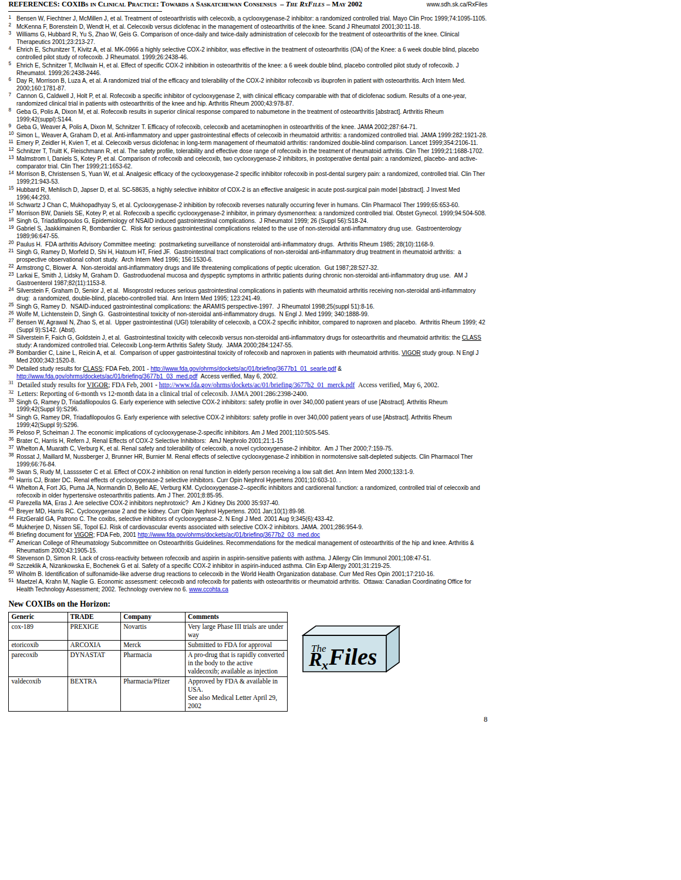REFERENCES: COXIBs in Clinical Practice: Towards a Saskatchewan Consensus – The RxFiles – May 2002
www.sdh.sk.ca/RxFiles
1 Bensen W, Fiechtner J, McMillen J, et al. Treatment of osteoarthristis with celecoxib, a cyclooxygenase-2 inhibitor: a randomized controlled trial. Mayo Clin Proc 1999;74:1095-1105.
2 McKenna F, Borenstein D, Wendt H, et al. Celecoxib versus diclofenac in the management of osteoarthritis of the knee. Scand J Rheumatol 2001;30:11-18.
3 Williams G, Hubbard R, Yu S, Zhao W, Geis G. Comparison of once-daily and twice-daily administration of celecoxib for the treatment of osteoarthritis of the knee. Clinical Therapeutics 2001;23:213-27.
4 Ehrich E, Schunitzer T, Kivitz A, et al. MK-0966 a highly selective COX-2 inhibitor, was effective in the treatment of osteoarthritis (OA) of the Knee: a 6 week double blind, placebo controlled pilot study of rofecoxib. J Rheumatol. 1999;26:2438-46.
5 Ehrich E, Schnitzer T, McIlwain H, et al. Effect of specific COX-2 inhibition in osteoarthritis of the knee: a 6 week double blind, placebo controlled pilot study of rofecoxib. J Rheumatol. 1999;26:2438-2446.
6 Day R, Morrison B, Luza A, et al. A randomized trial of the efficacy and tolerability of the COX-2 inhibitor rofecoxib vs ibuprofen in patient with osteoarthritis. Arch Intern Med. 2000;160:1781-87.
7 Cannon G, Caldwell J, Holt P, et al. Rofecoxib a specific inhibitor of cyclooxygenase 2, with clinical efficacy comparable with that of diclofenac sodium. Results of a one-year, randomized clinical trial in patients with osteoarthritis of the knee and hip. Arthritis Rheum 2000;43:978-87.
8 Geba G, Polis A, Dixon M, et al. Rofecoxib results in superior clinical response compared to nabumetone in the treatment of osteoarthritis [abstract]. Arthritis Rheum 1999;42(suppl):S144.
9 Geba G, Weaver A, Polis A, Dixon M, Schnitzer T. Efficacy of rofecoxib, celecoxib and acetaminophen in osteoarthritis of the knee. JAMA 2002;287:64-71.
10 Simon L, Weaver A, Graham D, et al. Anti-inflammatory and upper gastrointestinal effects of celecoxib in rheumatoid arthritis: a randomized controlled trial. JAMA 1999:282:1921-28.
11 Emery P, Zeidler H, Kvien T, et al. Celecoxib versus diclofenac in long-term management of rheumatoid arthritis: randomized double-blind comparison. Lancet 1999;354:2106-11.
12 Schnitzer T, Truitt K, Fleischmann R, et al. The safety profile, tolerability and effective dose range of rofecoxib in the treatment of rheumatoid arthritis. Clin Ther 1999;21:1688-1702.
13 Malmstrom I, Daniels S, Kotey P, et al. Comparison of rofecoxib and celecoxib, two cyclooxygenase-2 inhibitors, in postoperative dental pain: a randomized, placebo- and active-comparator trial. Clin Ther 1999;21:1653-62.
14 Morrison B, Christensen S, Yuan W, et al. Analgesic efficacy of the cyclooxygenase-2 specific inhibitor rofecoxib in post-dental surgery pain: a randomized, controlled trial. Clin Ther 1999;21:943-53.
15 Hubbard R, Mehlisch D, Japser D, et al. SC-58635, a highly selective inhibitor of COX-2 is an effective analgesic in acute post-surgical pain model [abstract]. J Invest Med 1996;44:293.
16 Schwartz J Chan C, Mukhopadhyay S, et al. Cyclooxygenase-2 inhibition by rofecoxib reverses naturally occurring fever in humans. Clin Pharmacol Ther 1999;65:653-60.
17 Morrison BW, Daniels SE, Kotey P, et al. Rofecoxib a specific cyclooxygenase-2 inhibitor, in primary dysmenorrhea: a randomized controlled trial. Obstet Gynecol. 1999;94:504-508.
18 Singh G, Triadafilopoulos G, Epidemiology of NSAID induced gastrointestinal complications. J Rheumatol 1999; 26 (Suppl 56):S18-24.
19 Gabriel S, Jaakkimainen R, Bombardier C. Risk for serious gastrointestinal complications related to the use of non-steroidal anti-inflammatory drug use. Gastroenterology 1989;96:647-55.
20 Paulus H. FDA arthritis Advisory Committee meeting: postmarketing surveillance of nonsteroidal anti-inflammatory drugs. Arthritis Rheum 1985; 28(10):1168-9.
21 Singh G, Ramey D, Morfeld D, Shi H, Hatoum HT, Fried JF. Gastrointestinal tract complications of non-steroidal anti-inflammatory drug treatment in rheumatoid arthritis: a prospective observational cohort study. Arch Intern Med 1996; 156:1530-6.
22 Armstrong C, Blower A. Non-steroidal anti-inflammatory drugs and life threatening complications of peptic ulceration. Gut 1987;28:527-32.
23 Larkai E, Smith J, Lidsky M, Graham D. Gastroduodenal mucosa and dyspeptic symptoms in arthritic patients during chronic non-steroidal anti-inflammatory drug use. AM J Gastroenterol 1987;82(11):1153-8.
24 Silverstein F, Graham D, Senior J, et al. Misoprostol reduces serious gastrointestinal complications in patients with rheumatoid arthritis receiving non-steroidal anti-inflammatory drug: a randomized, double-blind, placebo-controlled trial. Ann Intern Med 1995; 123:241-49.
25 Singh G, Ramey D. NSAID-induced gastrointestinal complications: the ARAMIS perspective-1997. J Rheumatol 1998;25(suppl 51):8-16.
26 Wolfe M, Lichtenstein D, Singh G. Gastrointestinal toxicity of non-steroidal anti-inflammatory drugs. N Engl J. Med 1999; 340:1888-99.
27 Bensen W, Agrawal N, Zhao S, et al. Upper gastrointestinal (UGI) tolerability of celecoxib, a COX-2 specific inhibitor, compared to naproxen and placebo. Arthritis Rheum 1999; 42 (Suppl 9):S142. (Abst).
28 Silverstein F, Faich G, Goldstein J, et al. Gastrointestinal toxicity with celecoxib versus non-steroidal anti-inflammatory drugs for osteoarthritis and rheumatoid arthritis: the CLASS study: A randomized controlled trial. Celecoxib Long-term Arthritis Safety Study. JAMA 2000;284:1247-55.
29 Bombardier C, Laine L, Reicin A, et al. Comparison of upper gastrointestinal toxicity of rofecoxib and naproxen in patients with rheumatoid arthritis. VIGOR study group. N Engl J Med 2000;343:1520-8.
30 Detailed study results for CLASS; FDA Feb, 2001 - http://www.fda.gov/ohrms/dockets/ac/01/briefing/3677b1_01_searle.pdf &
http://www.fda.gov/ohrms/dockets/ac/01/briefing/3677b1_03_med.pdf Access verified, May 6, 2002.
31 Detailed study results for VIGOR; FDA Feb, 2001 - http://www.fda.gov/ohrms/dockets/ac/01/briefing/3677b2_01_merck.pdf Access verified, May 6, 2002.
32 Letters: Reporting of 6-month vs 12-month data in a clinical trial of celecoxib. JAMA 2001:286:2398-2400.
33 Singh G, Ramey D, Triadafilopoulos G. Early experience with selective COX-2 inhibitors: safety profile in over 340,000 patient years of use [Abstract]. Arthritis Rheum 1999;42(Suppl 9):S296.
34 Singh G, Ramey DR, Triadafilopoulos G. Early experience with selective COX-2 inhibitors: safety profile in over 340,000 patient years of use [Abstract]. Arthritis Rheum 1999;42(Suppl 9):S296.
35 Peloso P, Scheiman J. The economic implications of cyclooxygenase-2-specific inhibitors. Am J Med 2001;110:50S-54S.
36 Brater C, Harris H, Refern J, Renal Effects of COX-2 Selective Inhibitors: AmJ Nephrolo 2001;21:1-15
37 Whelton A, Muarath C, Verburg K, et al. Renal safety and tolerability of celecoxib, a novel cyclooxygenase-2 inhibitor. Am J Ther 2000;7:159-75.
38 Rossat J, Maillard M, Nussberger J, Brunner HR, Burnier M. Renal effects of selective cyclooxygenase-2 inhibition in normotensive salt-depleted subjects. Clin Pharmacol Ther 1999;66:76-84.
39 Swan S, Rudy M, Lasssseter C et al. Effect of COX-2 inhibition on renal function in elderly person receiving a low salt diet. Ann Intern Med 2000;133:1-9.
40 Harris CJ, Brater DC. Renal effects of cyclooxygenase-2 selective inhibitors. Curr Opin Nephrol Hypertens 2001;10:603-10. .
41 Whelton A, Fort JG, Puma JA, Normandin D, Bello AE, Verburg KM. Cyclooxygenase-2--specific inhibitors and cardiorenal function: a randomized, controlled trial of celecoxib and rofecoxib in older hypertensive osteoarthritis patients. Am J Ther. 2001;8:85-95.
42 Parezella MA, Eras J. Are selective COX-2 inhibitors nephrotoxic? Am J Kidney Dis 2000 35:937-40.
43 Breyer MD, Harris RC. Cyclooxygenase 2 and the kidney. Curr Opin Nephrol Hypertens. 2001 Jan;10(1):89-98.
44 FitzGerald GA, Patrono C. The coxibs, selective inhibitors of cyclooxygenase-2. N Engl J Med. 2001 Aug 9;345(6):433-42.
45 Mukherjee D, Nissen SE, Topol EJ. Risk of cardiovascular events associated with selective COX-2 inhibitors. JAMA. 2001;286:954-9.
46 Briefing document for VIGOR; FDA Feb, 2001 http://www.fda.gov/ohrms/dockets/ac/01/briefing/3677b2_03_med.doc
47 American College of Rheumatology Subcommittee on Osteoarthritis Guidelines. Recommendations for the medical management of osteoarthritis of the hip and knee. Arthritis & Rheumatism 2000;43:1905-15.
48 Stevenson D, Simon R. Lack of cross-reactivity between rofecoxib and aspirin in aspirin-sensitive patients with asthma. J Allergy Clin Immunol 2001;108:47-51.
49 Szczeklik A, Nizankowska E, Bochenek G et al. Safety of a specific COX-2 inhibitor in aspirin-induced asthma. Clin Exp Allergy 2001;31:219-25.
50 Wiholm B. Identification of sulfonamide-like adverse drug reactions to celecoxib in the World Health Organization database. Curr Med Res Opin 2001;17:210-16.
51 Maetzel A, Krahn M, Naglie G. Economic assessment: celecoxib and rofecoxib for patients with osteoarthritis or rheumatoid arthritis. Ottawa: Canadian Coordinating Office for Health Technology Assessment; 2002. Technology overview no 6. www.ccohta.ca
New COXIBs on the Horizon:
| Generic | TRADE | Company | Comments |
| --- | --- | --- | --- |
| cox-189 | PREXIGE | Novartis | Very large Phase III trials are under way |
| etoricoxib | ARCOXIA | Merck | Submitted to FDA for approval |
| parecoxib | DYNASTAT | Pharmacia | A pro-drug that is rapidly converted in the body to the active valdecoxib; available as injection |
| valdecoxib | BEXTRA | Pharmacia/Pfizer | Approved by FDA & available in USA. See also Medical Letter April 29, 2002 |
The Files R x
8